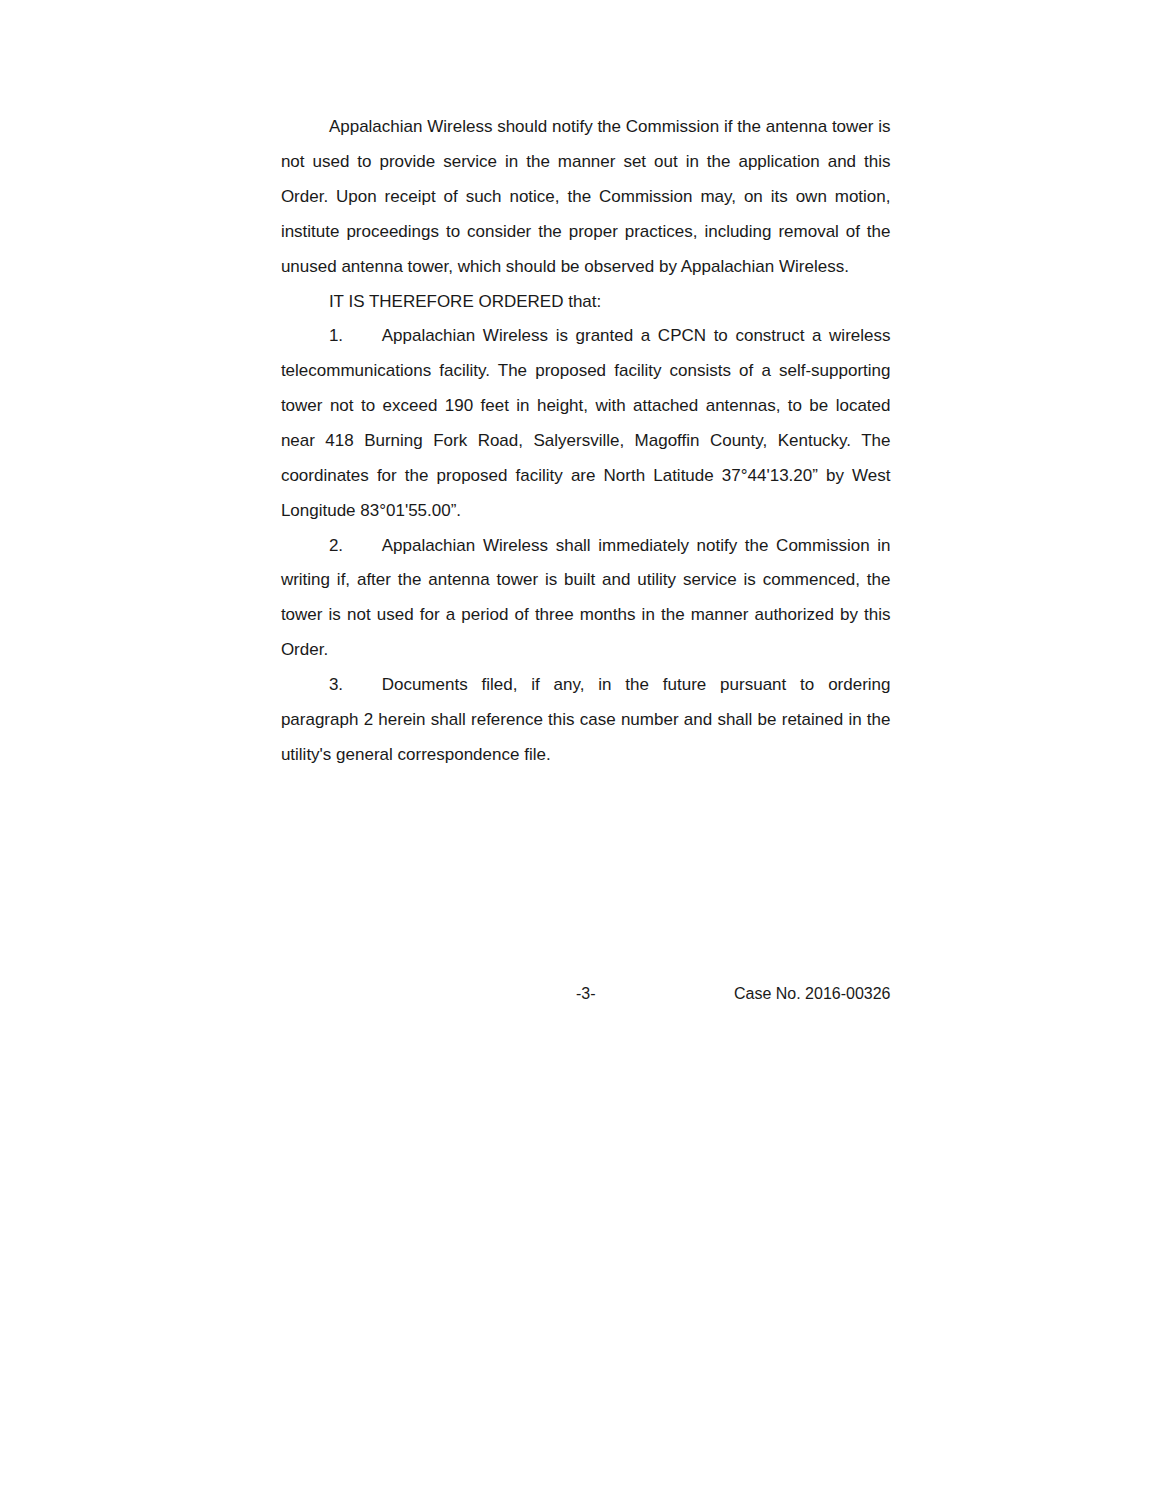Appalachian Wireless should notify the Commission if the antenna tower is not used to provide service in the manner set out in the application and this Order. Upon receipt of such notice, the Commission may, on its own motion, institute proceedings to consider the proper practices, including removal of the unused antenna tower, which should be observed by Appalachian Wireless.
IT IS THEREFORE ORDERED that:
1. Appalachian Wireless is granted a CPCN to construct a wireless telecommunications facility. The proposed facility consists of a self-supporting tower not to exceed 190 feet in height, with attached antennas, to be located near 418 Burning Fork Road, Salyersville, Magoffin County, Kentucky. The coordinates for the proposed facility are North Latitude 37°44'13.20” by West Longitude 83°01'55.00”.
2. Appalachian Wireless shall immediately notify the Commission in writing if, after the antenna tower is built and utility service is commenced, the tower is not used for a period of three months in the manner authorized by this Order.
3. Documents filed, if any, in the future pursuant to ordering paragraph 2 herein shall reference this case number and shall be retained in the utility's general correspondence file.
-3-
Case No. 2016-00326